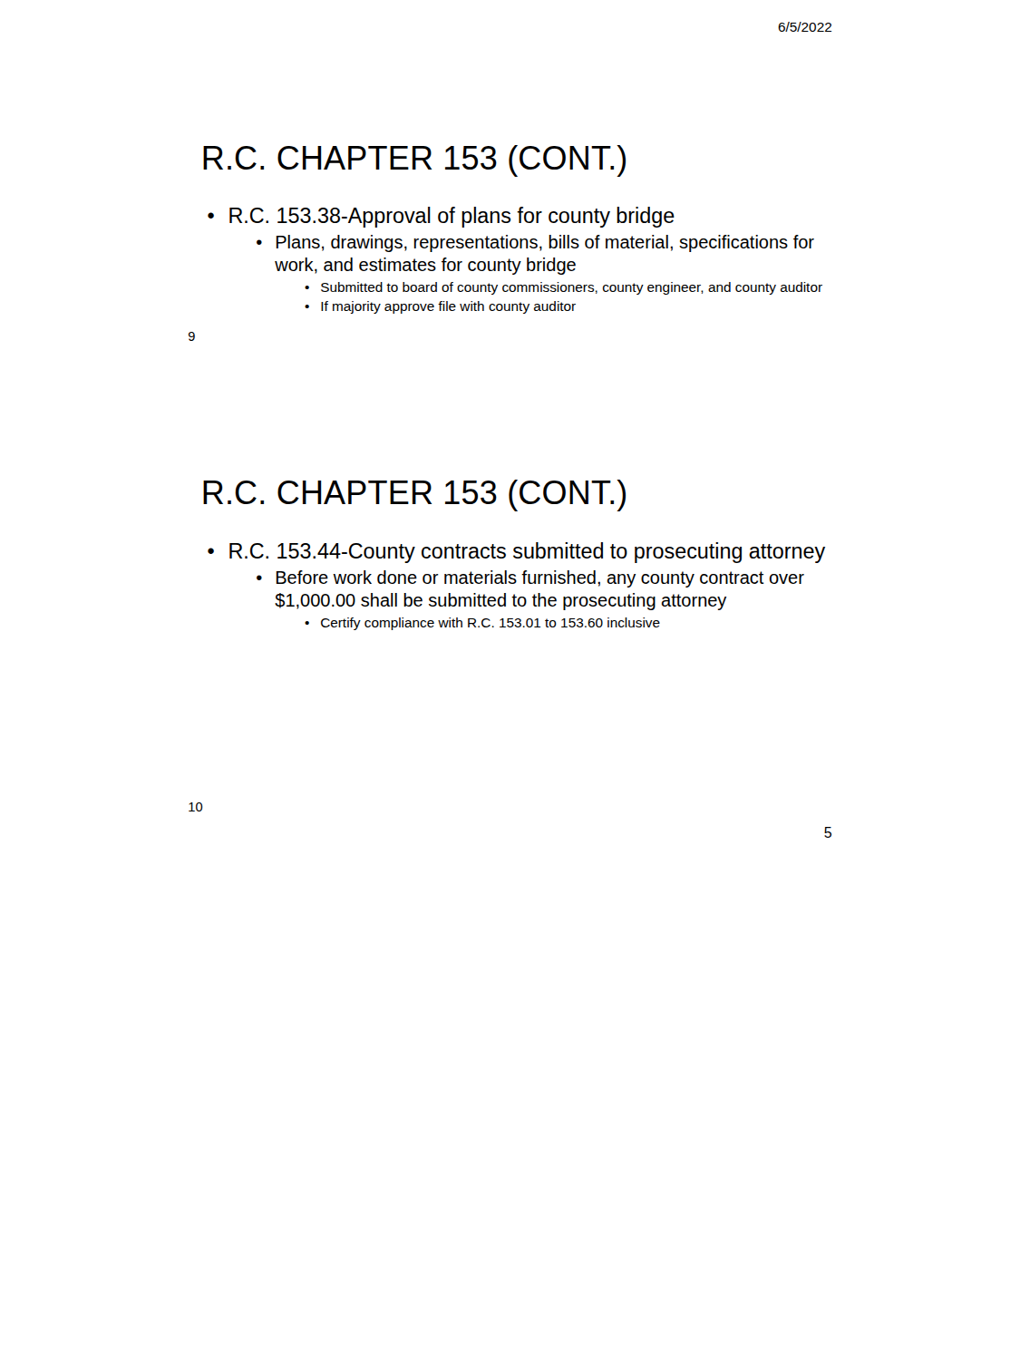6/5/2022
R.C. CHAPTER 153 (CONT.)
R.C. 153.38-Approval of plans for county bridge
Plans, drawings, representations, bills of material, specifications for work, and estimates for county bridge
Submitted to board of county commissioners, county engineer, and county auditor
If majority approve file with county auditor
9
R.C. CHAPTER 153 (CONT.)
R.C. 153.44-County contracts submitted to prosecuting attorney
Before work done or materials furnished, any county contract over $1,000.00 shall be submitted to the prosecuting attorney
Certify compliance with R.C. 153.01 to 153.60 inclusive
10
5